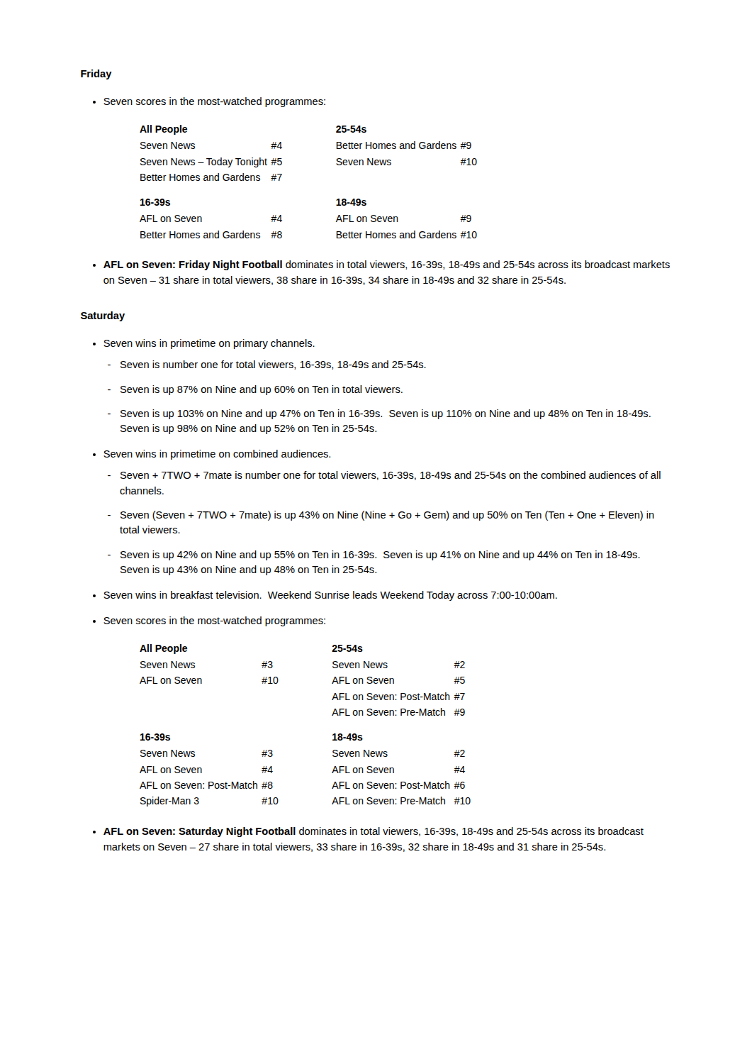Friday
Seven scores in the most-watched programmes:
| All People | | 25-54s |
| Seven News | #4 | | Better Homes and Gardens | #9 |
| Seven News – Today Tonight | #5 | | Seven News | #10 |
| Better Homes and Gardens | #7 | | | |
| 16-39s | | 18-49s |
| AFL on Seven | #4 | | AFL on Seven | #9 |
| Better Homes and Gardens | #8 | | Better Homes and Gardens | #10 |
AFL on Seven: Friday Night Football dominates in total viewers, 16-39s, 18-49s and 25-54s across its broadcast markets on Seven – 31 share in total viewers, 38 share in 16-39s, 34 share in 18-49s and 32 share in 25-54s.
Saturday
Seven wins in primetime on primary channels.
Seven is number one for total viewers, 16-39s, 18-49s and 25-54s.
Seven is up 87% on Nine and up 60% on Ten in total viewers.
Seven is up 103% on Nine and up 47% on Ten in 16-39s. Seven is up 110% on Nine and up 48% on Ten in 18-49s. Seven is up 98% on Nine and up 52% on Ten in 25-54s.
Seven wins in primetime on combined audiences.
Seven + 7TWO + 7mate is number one for total viewers, 16-39s, 18-49s and 25-54s on the combined audiences of all channels.
Seven (Seven + 7TWO + 7mate) is up 43% on Nine (Nine + Go + Gem) and up 50% on Ten (Ten + One + Eleven) in total viewers.
Seven is up 42% on Nine and up 55% on Ten in 16-39s. Seven is up 41% on Nine and up 44% on Ten in 18-49s. Seven is up 43% on Nine and up 48% on Ten in 25-54s.
Seven wins in breakfast television. Weekend Sunrise leads Weekend Today across 7:00-10:00am.
Seven scores in the most-watched programmes:
| All People | | 25-54s |
| Seven News | #3 | | Seven News | #2 |
| AFL on Seven | #10 | | AFL on Seven | #5 |
| | | | AFL on Seven: Post-Match | #7 |
| | | | AFL on Seven: Pre-Match | #9 |
| 16-39s | | 18-49s |
| Seven News | #3 | | Seven News | #2 |
| AFL on Seven | #4 | | AFL on Seven | #4 |
| AFL on Seven: Post-Match | #8 | | AFL on Seven: Post-Match | #6 |
| Spider-Man 3 | #10 | | AFL on Seven: Pre-Match | #10 |
AFL on Seven: Saturday Night Football dominates in total viewers, 16-39s, 18-49s and 25-54s across its broadcast markets on Seven – 27 share in total viewers, 33 share in 16-39s, 32 share in 18-49s and 31 share in 25-54s.